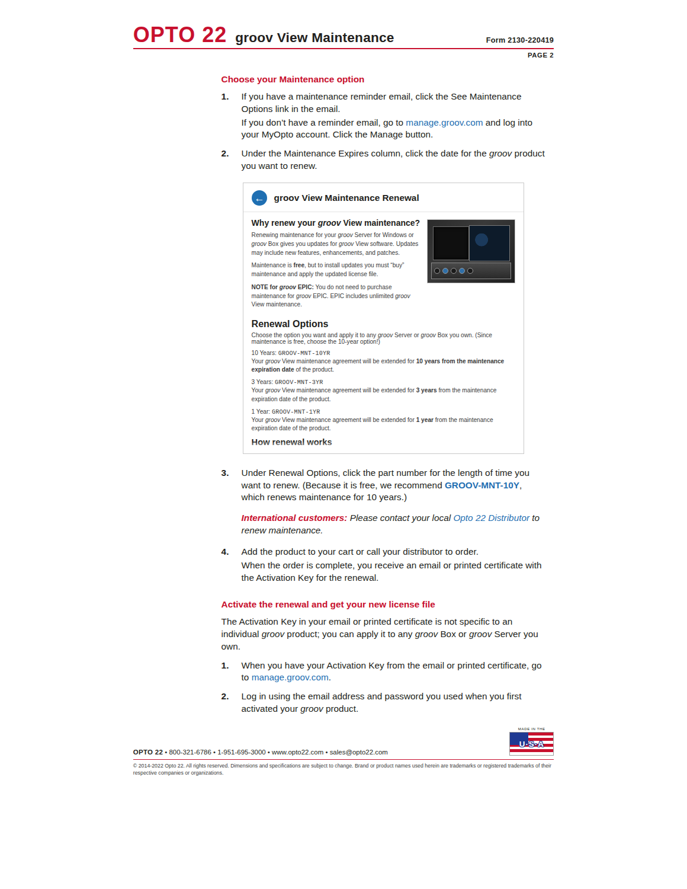OPTO 22
groov View Maintenance
Form 2130-220419
PAGE 2
Choose your Maintenance option
If you have a maintenance reminder email, click the See Maintenance Options link in the email.
If you don’t have a reminder email, go to manage.groov.com and log into your MyOpto account. Click the Manage button.
Under the Maintenance Expires column, click the date for the groov product you want to renew.
←
groov View Maintenance Renewal
Why renew your groov View maintenance?
Renewing maintenance for your groov Server for Windows or groov Box gives you updates for groov View software. Updates may include new features, enhancements, and patches.
Maintenance is free, but to install updates you must “buy” maintenance and apply the updated license file.
NOTE for groov EPIC: You do not need to purchase maintenance for groov EPIC. EPIC includes unlimited groov View maintenance.
Renewal Options
Choose the option you want and apply it to any groov Server or groov Box you own. (Since maintenance is free, choose the 10-year option!)
10 Years: GROOV-MNT-10YR
Your groov View maintenance agreement will be extended for 10 years from the maintenance expiration date of the product.
3 Years: GROOV-MNT-3YR
Your groov View maintenance agreement will be extended for 3 years from the maintenance expiration date of the product.
1 Year: GROOV-MNT-1YR
Your groov View maintenance agreement will be extended for 1 year from the maintenance expiration date of the product.
How renewal works
Under Renewal Options, click the part number for the length of time you want to renew. (Because it is free, we recommend GROOV-MNT-10Y, which renews maintenance for 10 years.)
International customers: Please contact your local Opto 22 Distributor to renew maintenance.
Add the product to your cart or call your distributor to order.
When the order is complete, you receive an email or printed certificate with the Activation Key for the renewal.
Activate the renewal and get your new license file
The Activation Key in your email or printed certificate is not specific to an individual groov product; you can apply it to any groov Box or groov Server you own.
When you have your Activation Key from the email or printed certificate, go to manage.groov.com.
Log in using the email address and password you used when you first activated your groov product.
OPTO 22 • 800-321-6786 • 1-951-695-3000 • www.opto22.com • sales@opto22.com
MADE IN THE
U·S·A
© 2014-2022 Opto 22. All rights reserved. Dimensions and specifications are subject to change. Brand or product names used herein are trademarks or registered trademarks of their respective companies or organizations.